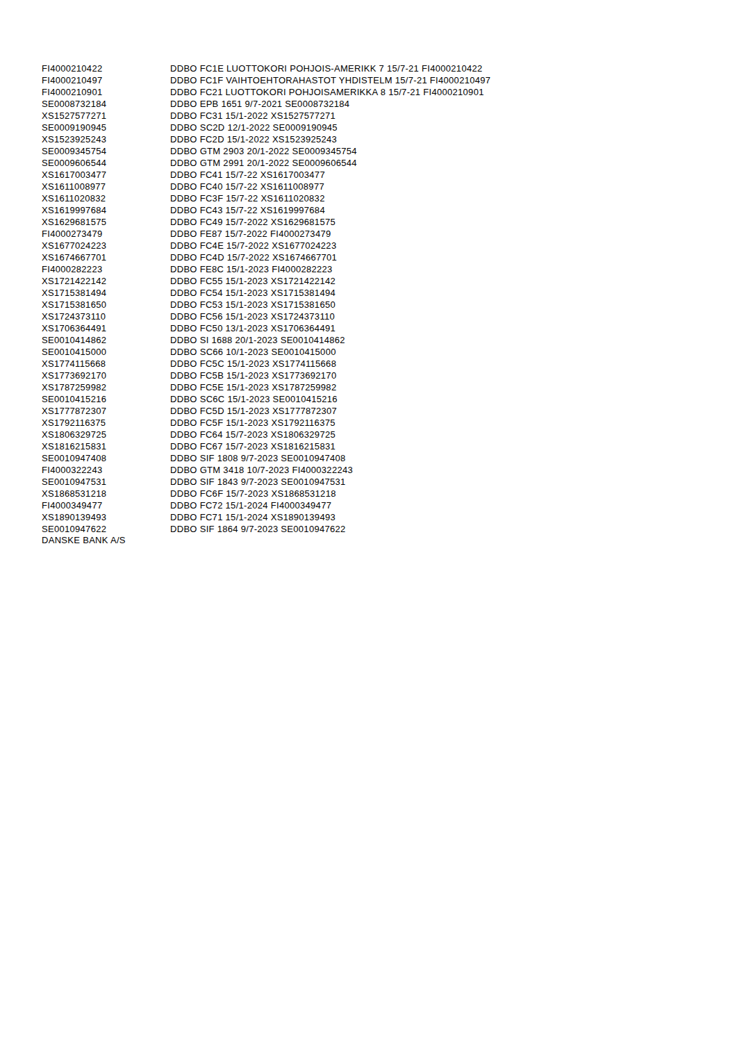| FI4000210422 | DDBO FC1E LUOTTOKORI POHJOIS-AMERIKK 7 15/7-21 FI4000210422 |
| FI4000210497 | DDBO FC1F VAIHTOEHTORAHASTOT YHDISTELM 15/7-21 FI4000210497 |
| FI4000210901 | DDBO FC21 LUOTTOKORI POHJOISAMERIKKA 8 15/7-21 FI4000210901 |
| SE0008732184 | DDBO EPB 1651 9/7-2021 SE0008732184 |
| XS1527577271 | DDBO FC31 15/1-2022 XS1527577271 |
| SE0009190945 | DDBO SC2D 12/1-2022 SE0009190945 |
| XS1523925243 | DDBO FC2D 15/1-2022 XS1523925243 |
| SE0009345754 | DDBO GTM 2903 20/1-2022 SE0009345754 |
| SE0009606544 | DDBO GTM 2991 20/1-2022 SE0009606544 |
| XS1617003477 | DDBO FC41 15/7-22 XS1617003477 |
| XS1611008977 | DDBO FC40 15/7-22 XS1611008977 |
| XS1611020832 | DDBO FC3F 15/7-22 XS1611020832 |
| XS1619997684 | DDBO FC43 15/7-22 XS1619997684 |
| XS1629681575 | DDBO FC49 15/7-2022 XS1629681575 |
| FI4000273479 | DDBO FE87 15/7-2022 FI4000273479 |
| XS1677024223 | DDBO FC4E 15/7-2022 XS1677024223 |
| XS1674667701 | DDBO FC4D 15/7-2022 XS1674667701 |
| FI4000282223 | DDBO FE8C 15/1-2023 FI4000282223 |
| XS1721422142 | DDBO FC55 15/1-2023 XS1721422142 |
| XS1715381494 | DDBO FC54 15/1-2023 XS1715381494 |
| XS1715381650 | DDBO FC53 15/1-2023 XS1715381650 |
| XS1724373110 | DDBO FC56 15/1-2023 XS1724373110 |
| XS1706364491 | DDBO FC50 13/1-2023 XS1706364491 |
| SE0010414862 | DDBO SI 1688 20/1-2023 SE0010414862 |
| SE0010415000 | DDBO SC66 10/1-2023 SE0010415000 |
| XS1774115668 | DDBO FC5C 15/1-2023 XS1774115668 |
| XS1773692170 | DDBO FC5B 15/1-2023 XS1773692170 |
| XS1787259982 | DDBO FC5E 15/1-2023 XS1787259982 |
| SE0010415216 | DDBO SC6C 15/1-2023 SE0010415216 |
| XS1777872307 | DDBO FC5D 15/1-2023 XS1777872307 |
| XS1792116375 | DDBO FC5F 15/1-2023 XS1792116375 |
| XS1806329725 | DDBO FC64 15/7-2023 XS1806329725 |
| XS1816215831 | DDBO FC67 15/7-2023 XS1816215831 |
| SE0010947408 | DDBO SIF 1808 9/7-2023 SE0010947408 |
| FI4000322243 | DDBO GTM 3418 10/7-2023 FI4000322243 |
| SE0010947531 | DDBO SIF 1843 9/7-2023 SE0010947531 |
| XS1868531218 | DDBO FC6F 15/7-2023 XS1868531218 |
| FI4000349477 | DDBO FC72 15/1-2024 FI4000349477 |
| XS1890139493 | DDBO FC71 15/1-2024 XS1890139493 |
| SE0010947622 | DDBO SIF 1864 9/7-2023 SE0010947622 |
| DANSKE BANK A/S | |